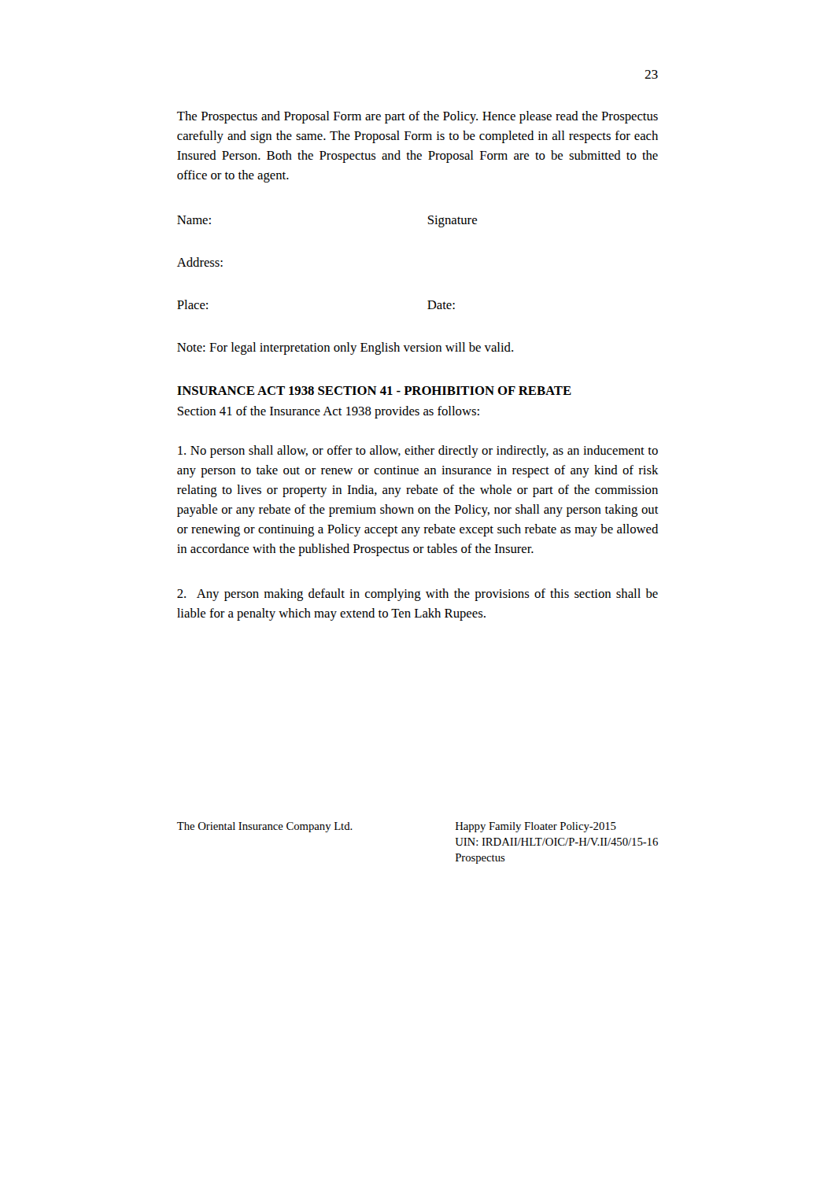23
The Prospectus and Proposal Form are part of the Policy. Hence please read the Prospectus carefully and sign the same. The Proposal Form is to be completed in all respects for each Insured Person. Both the Prospectus and the Proposal Form are to be submitted to the office or to the agent.
Name:
Signature
Address:
Place:
Date:
Note: For legal interpretation only English version will be valid.
INSURANCE ACT 1938 SECTION 41 - PROHIBITION OF REBATE
Section 41 of the Insurance Act 1938 provides as follows:
1. No person shall allow, or offer to allow, either directly or indirectly, as an inducement to any person to take out or renew or continue an insurance in respect of any kind of risk relating to lives or property in India, any rebate of the whole or part of the commission payable or any rebate of the premium shown on the Policy, nor shall any person taking out or renewing or continuing a Policy accept any rebate except such rebate as may be allowed in accordance with the published Prospectus or tables of the Insurer.
2. Any person making default in complying with the provisions of this section shall be liable for a penalty which may extend to Ten Lakh Rupees.
The Oriental Insurance Company Ltd.
Happy Family Floater Policy-2015
UIN: IRDAII/HLT/OIC/P-H/V.II/450/15-16
Prospectus